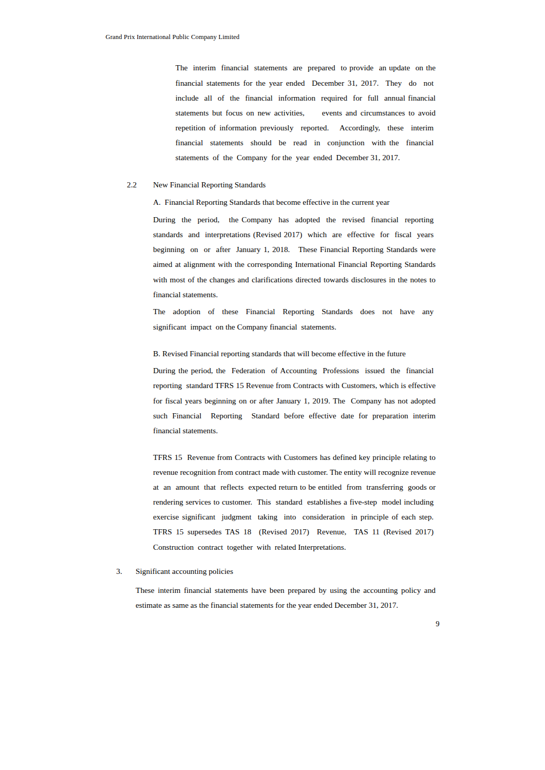Grand Prix International Public Company Limited
The interim financial statements are prepared to provide an update on the financial statements for the year ended December 31, 2017. They do not include all of the financial information required for full annual financial statements but focus on new activities, events and circumstances to avoid repetition of information previously reported. Accordingly, these interim financial statements should be read in conjunction with the financial statements of the Company for the year ended December 31, 2017.
2.2 New Financial Reporting Standards
A. Financial Reporting Standards that become effective in the current year
During the period, the Company has adopted the revised financial reporting standards and interpretations (Revised 2017) which are effective for fiscal years beginning on or after January 1, 2018. These Financial Reporting Standards were aimed at alignment with the corresponding International Financial Reporting Standards with most of the changes and clarifications directed towards disclosures in the notes to financial statements.
The adoption of these Financial Reporting Standards does not have any significant impact on the Company financial statements.
B. Revised Financial reporting standards that will become effective in the future
During the period, the Federation of Accounting Professions issued the financial reporting standard TFRS 15 Revenue from Contracts with Customers, which is effective for fiscal years beginning on or after January 1, 2019. The Company has not adopted such Financial Reporting Standard before effective date for preparation interim financial statements.
TFRS 15 Revenue from Contracts with Customers has defined key principle relating to revenue recognition from contract made with customer. The entity will recognize revenue at an amount that reflects expected return to be entitled from transferring goods or rendering services to customer. This standard establishes a five-step model including exercise significant judgment taking into consideration in principle of each step. TFRS 15 supersedes TAS 18 (Revised 2017) Revenue, TAS 11 (Revised 2017) Construction contract together with related Interpretations.
3.
Significant accounting policies
These interim financial statements have been prepared by using the accounting policy and estimate as same as the financial statements for the year ended December 31, 2017.
9